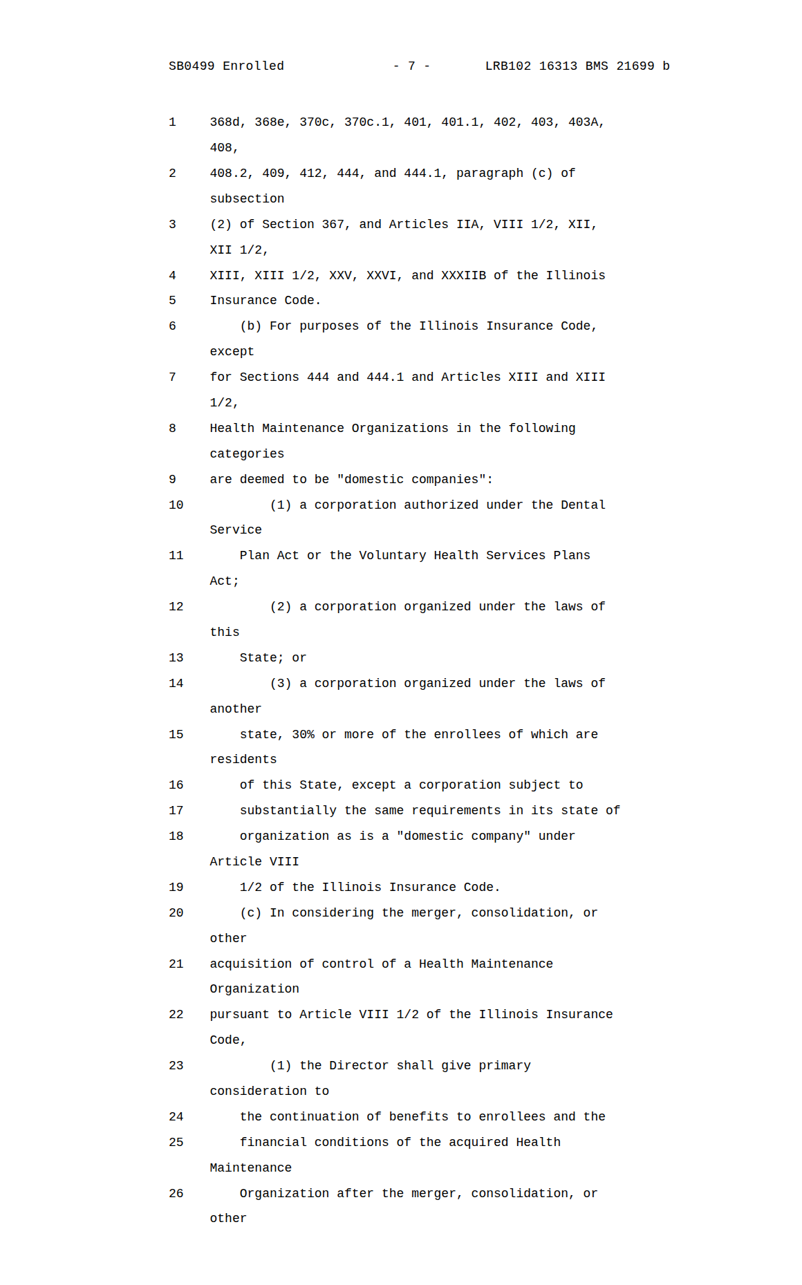SB0499 Enrolled - 7 - LRB102 16313 BMS 21699 b
| 1 | 368d, 368e, 370c, 370c.1, 401, 401.1, 402, 403, 403A, 408, |
| 2 | 408.2, 409, 412, 444, and 444.1, paragraph (c) of subsection |
| 3 | (2) of Section 367, and Articles IIA, VIII 1/2, XII, XII 1/2, |
| 4 | XIII, XIII 1/2, XXV, XXVI, and XXXIIB of the Illinois |
| 5 | Insurance Code. |
| 6 | (b) For purposes of the Illinois Insurance Code, except |
| 7 | for Sections 444 and 444.1 and Articles XIII and XIII 1/2, |
| 8 | Health Maintenance Organizations in the following categories |
| 9 | are deemed to be "domestic companies": |
| 10 | (1) a corporation authorized under the Dental Service |
| 11 | Plan Act or the Voluntary Health Services Plans Act; |
| 12 | (2) a corporation organized under the laws of this |
| 13 | State; or |
| 14 | (3) a corporation organized under the laws of another |
| 15 | state, 30% or more of the enrollees of which are residents |
| 16 | of this State, except a corporation subject to |
| 17 | substantially the same requirements in its state of |
| 18 | organization as is a "domestic company" under Article VIII |
| 19 | 1/2 of the Illinois Insurance Code. |
| 20 | (c) In considering the merger, consolidation, or other |
| 21 | acquisition of control of a Health Maintenance Organization |
| 22 | pursuant to Article VIII 1/2 of the Illinois Insurance Code, |
| 23 | (1) the Director shall give primary consideration to |
| 24 | the continuation of benefits to enrollees and the |
| 25 | financial conditions of the acquired Health Maintenance |
| 26 | Organization after the merger, consolidation, or other |